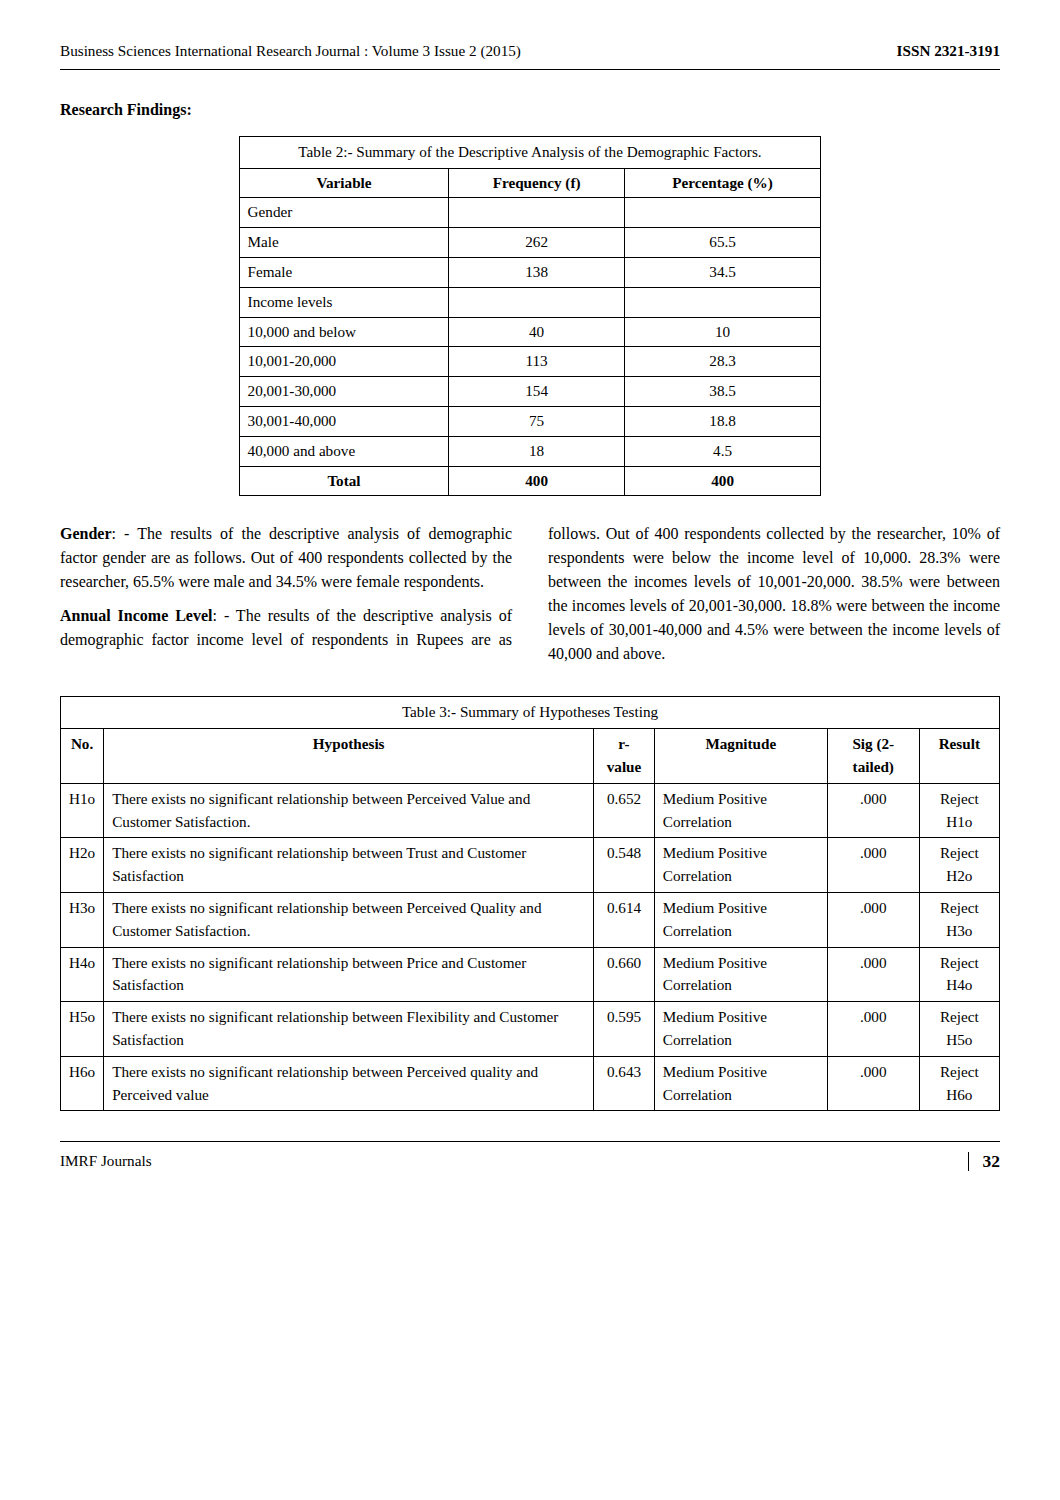Business Sciences International Research Journal : Volume 3 Issue 2 (2015) ISSN 2321-3191
Research Findings:
Table 2:- Summary of the Descriptive Analysis of the Demographic Factors.
| Variable | Frequency (f) | Percentage (%) |
| --- | --- | --- |
| Gender | | |
| Male | 262 | 65.5 |
| Female | 138 | 34.5 |
| Income levels | | |
| 10,000 and below | 40 | 10 |
| 10,001-20,000 | 113 | 28.3 |
| 20,001-30,000 | 154 | 38.5 |
| 30,001-40,000 | 75 | 18.8 |
| 40,000 and above | 18 | 4.5 |
| Total | 400 | 400 |
Gender: - The results of the descriptive analysis of demographic factor gender are as follows. Out of 400 respondents collected by the researcher, 65.5% were male and 34.5% were female respondents.
Annual Income Level: - The results of the descriptive analysis of demographic factor income level of respondents in Rupees are as follows. Out of 400 respondents collected by the researcher, 10% of respondents were below the income level of 10,000. 28.3% were between the incomes levels of 10,001-20,000. 38.5% were between the incomes levels of 20,001-30,000. 18.8% were between the income levels of 30,001-40,000 and 4.5% were between the income levels of 40,000 and above.
Table 3:- Summary of Hypotheses Testing
| No. | Hypothesis | r-value | Magnitude | Sig (2-tailed) | Result |
| --- | --- | --- | --- | --- | --- |
| H1o | There exists no significant relationship between Perceived Value and Customer Satisfaction. | 0.652 | Medium Positive Correlation | .000 | Reject H1o |
| H2o | There exists no significant relationship between Trust and Customer Satisfaction | 0.548 | Medium Positive Correlation | .000 | Reject H2o |
| H3o | There exists no significant relationship between Perceived Quality and Customer Satisfaction. | 0.614 | Medium Positive Correlation | .000 | Reject H3o |
| H4o | There exists no significant relationship between Price and Customer Satisfaction | 0.660 | Medium Positive Correlation | .000 | Reject H4o |
| H5o | There exists no significant relationship between Flexibility and Customer Satisfaction | 0.595 | Medium Positive Correlation | .000 | Reject H5o |
| H6o | There exists no significant relationship between Perceived quality and Perceived value | 0.643 | Medium Positive Correlation | .000 | Reject H6o |
IMRF Journals 32